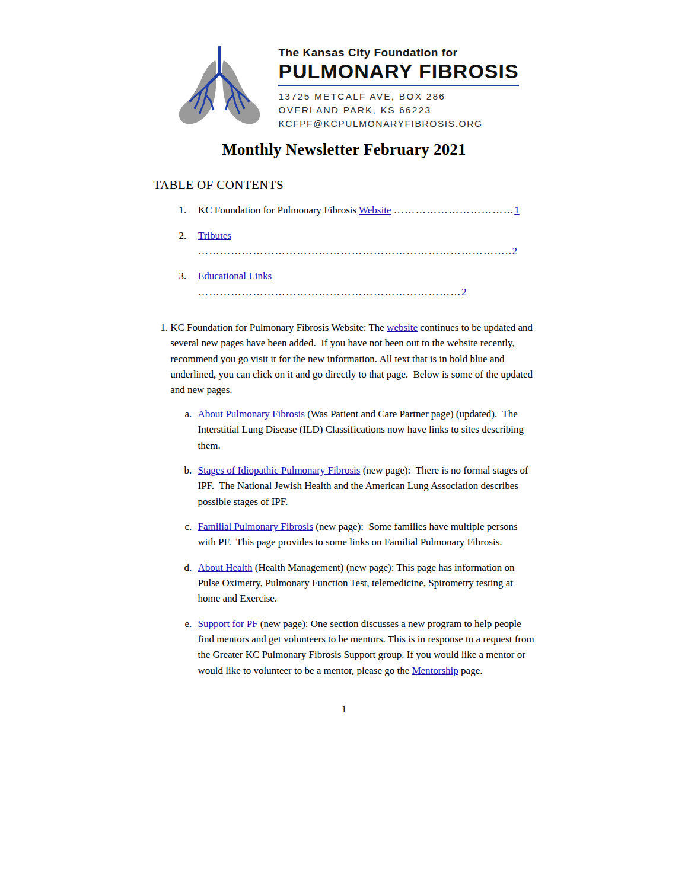The Kansas City Foundation for
PULMONARY FIBROSIS
13725 METCALF AVE, BOX 286
OVERLAND PARK, KS 66223
KCFPF@KCPULMONARYFIBROSIS.ORG
Monthly Newsletter February 2021
TABLE OF CONTENTS
1. KC Foundation for Pulmonary Fibrosis Website ……………………………1
2. Tributes ………………………………………………………………………….. 2
3. Educational Links ………………………………………………………………2
KC Foundation for Pulmonary Fibrosis Website: The website continues to be updated and several new pages have been added. If you have not been out to the website recently, recommend you go visit it for the new information. All text that is in bold blue and underlined, you can click on it and go directly to that page. Below is some of the updated and new pages.
About Pulmonary Fibrosis (Was Patient and Care Partner page) (updated). The Interstitial Lung Disease (ILD) Classifications now have links to sites describing them.
Stages of Idiopathic Pulmonary Fibrosis (new page): There is no formal stages of IPF. The National Jewish Health and the American Lung Association describes possible stages of IPF.
Familial Pulmonary Fibrosis (new page): Some families have multiple persons with PF. This page provides to some links on Familial Pulmonary Fibrosis.
About Health (Health Management) (new page): This page has information on Pulse Oximetry, Pulmonary Function Test, telemedicine, Spirometry testing at home and Exercise.
Support for PF (new page): One section discusses a new program to help people find mentors and get volunteers to be mentors. This is in response to a request from the Greater KC Pulmonary Fibrosis Support group. If you would like a mentor or would like to volunteer to be a mentor, please go the Mentorship page.
1